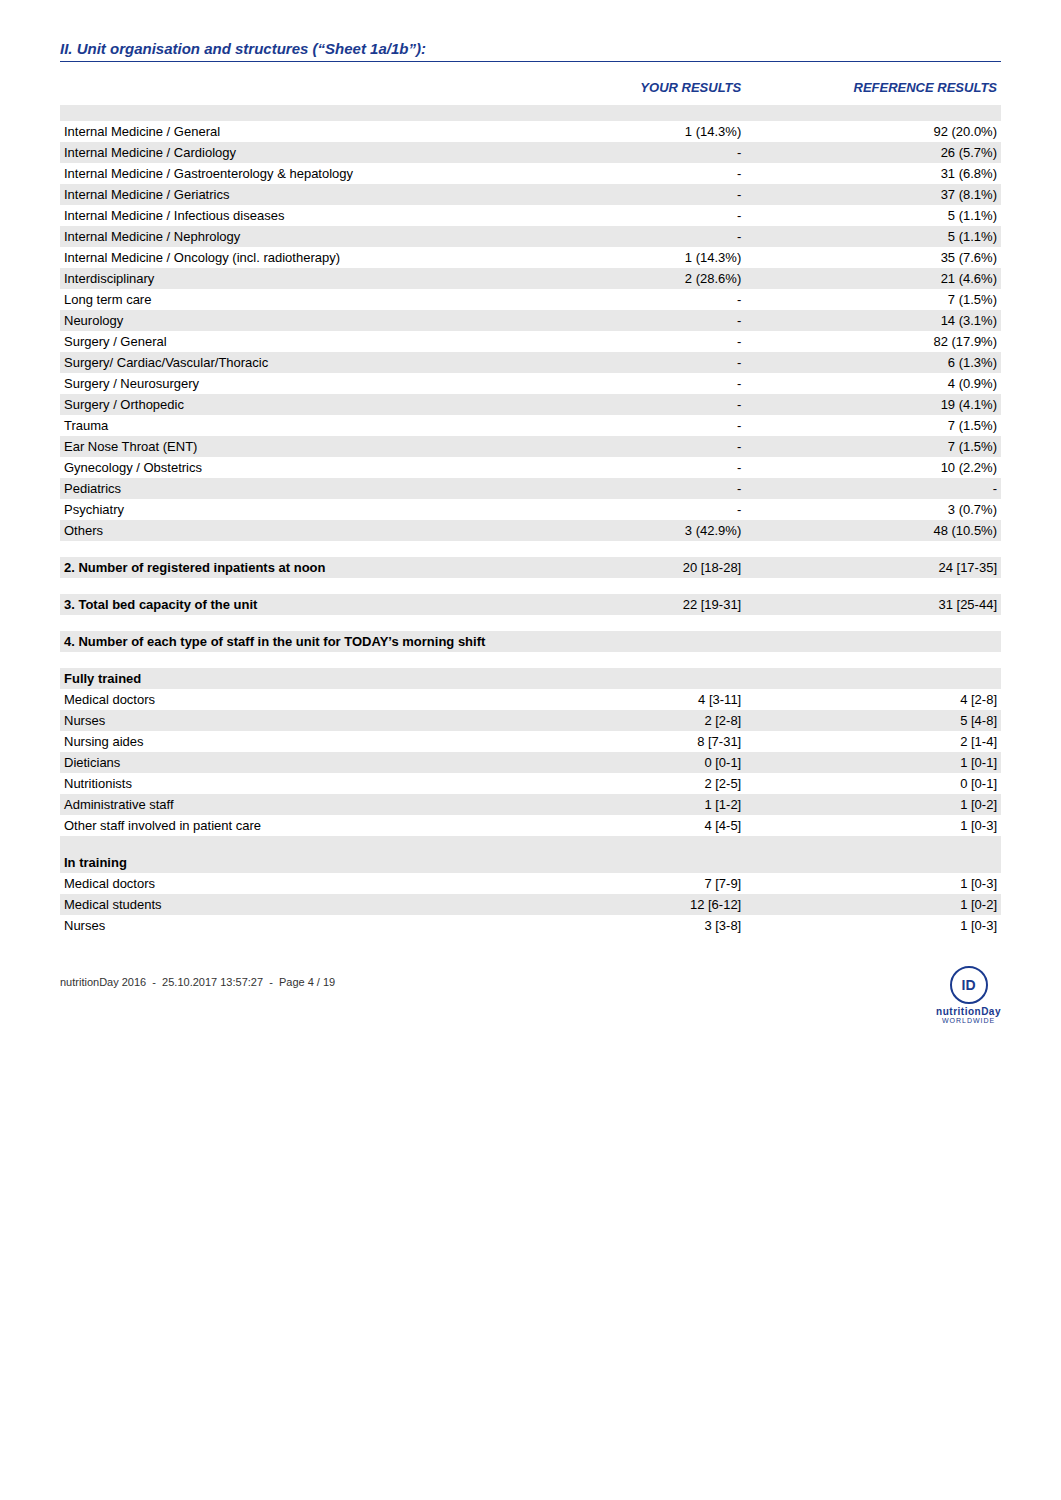II. Unit organisation and structures (“Sheet 1a/1b”):
| | YOUR RESULTS | REFERENCE RESULTS |
| --- | --- | --- |
| Internal Medicine / General | 1 (14.3%) | 92 (20.0%) |
| Internal Medicine / Cardiology | - | 26 (5.7%) |
| Internal Medicine / Gastroenterology & hepatology | - | 31 (6.8%) |
| Internal Medicine / Geriatrics | - | 37 (8.1%) |
| Internal Medicine / Infectious diseases | - | 5 (1.1%) |
| Internal Medicine / Nephrology | - | 5 (1.1%) |
| Internal Medicine / Oncology (incl. radiotherapy) | 1 (14.3%) | 35 (7.6%) |
| Interdisciplinary | 2 (28.6%) | 21 (4.6%) |
| Long term care | - | 7 (1.5%) |
| Neurology | - | 14 (3.1%) |
| Surgery / General | - | 82 (17.9%) |
| Surgery/ Cardiac/Vascular/Thoracic | - | 6 (1.3%) |
| Surgery / Neurosurgery | - | 4 (0.9%) |
| Surgery / Orthopedic | - | 19 (4.1%) |
| Trauma | - | 7 (1.5%) |
| Ear Nose Throat (ENT) | - | 7 (1.5%) |
| Gynecology / Obstetrics | - | 10 (2.2%) |
| Pediatrics | - | - |
| Psychiatry | - | 3 (0.7%) |
| Others | 3 (42.9%) | 48 (10.5%) |
| 2. Number of registered inpatients at noon | 20 [18-28] | 24 [17-35] |
| 3. Total bed capacity of the unit | 22 [19-31] | 31 [25-44] |
| 4. Number of each type of staff in the unit for TODAY’s morning shift |
| Fully trained | | |
| Medical doctors | 4 [3-11] | 4 [2-8] |
| Nurses | 2 [2-8] | 5 [4-8] |
| Nursing aides | 8 [7-31] | 2 [1-4] |
| Dieticians | 0 [0-1] | 1 [0-1] |
| Nutritionists | 2 [2-5] | 0 [0-1] |
| Administrative staff | 1 [1-2] | 1 [0-2] |
| Other staff involved in patient care | 4 [4-5] | 1 [0-3] |
| In training | | |
| Medical doctors | 7 [7-9] | 1 [0-3] |
| Medical students | 12 [6-12] | 1 [0-2] |
| Nurses | 3 [3-8] | 1 [0-3] |
nutritionDay 2016 - 25.10.2017 13:57:27 - Page 4 / 19
ID nutritionDay WORLDWIDE